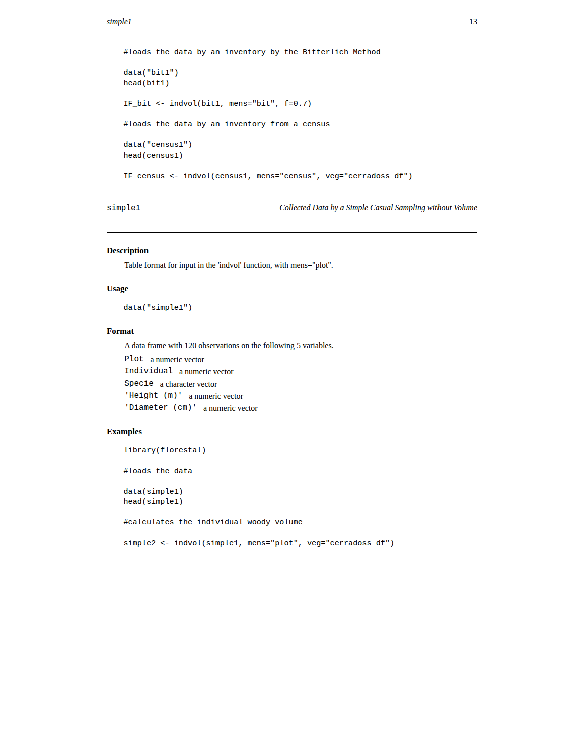simple1 13
#loads the data by an inventory by the Bitterlich Method

data("bit1")
head(bit1)

IF_bit <- indvol(bit1, mens="bit", f=0.7)

#loads the data by an inventory from a census

data("census1")
head(census1)

IF_census <- indvol(census1, mens="census", veg="cerradoss_df")
simple1 Collected Data by a Simple Casual Sampling without Volume
Description
Table format for input in the 'indvol' function, with mens="plot".
Usage
data("simple1")
Format
A data frame with 120 observations on the following 5 variables.
Plot
a numeric vector
Individual
a numeric vector
Specie
a character vector
'Height (m)'
a numeric vector
'Diameter (cm)'
a numeric vector
Examples
library(florestal)

#loads the data

data(simple1)
head(simple1)

#calculates the individual woody volume

simple2 <- indvol(simple1, mens="plot", veg="cerradoss_df")